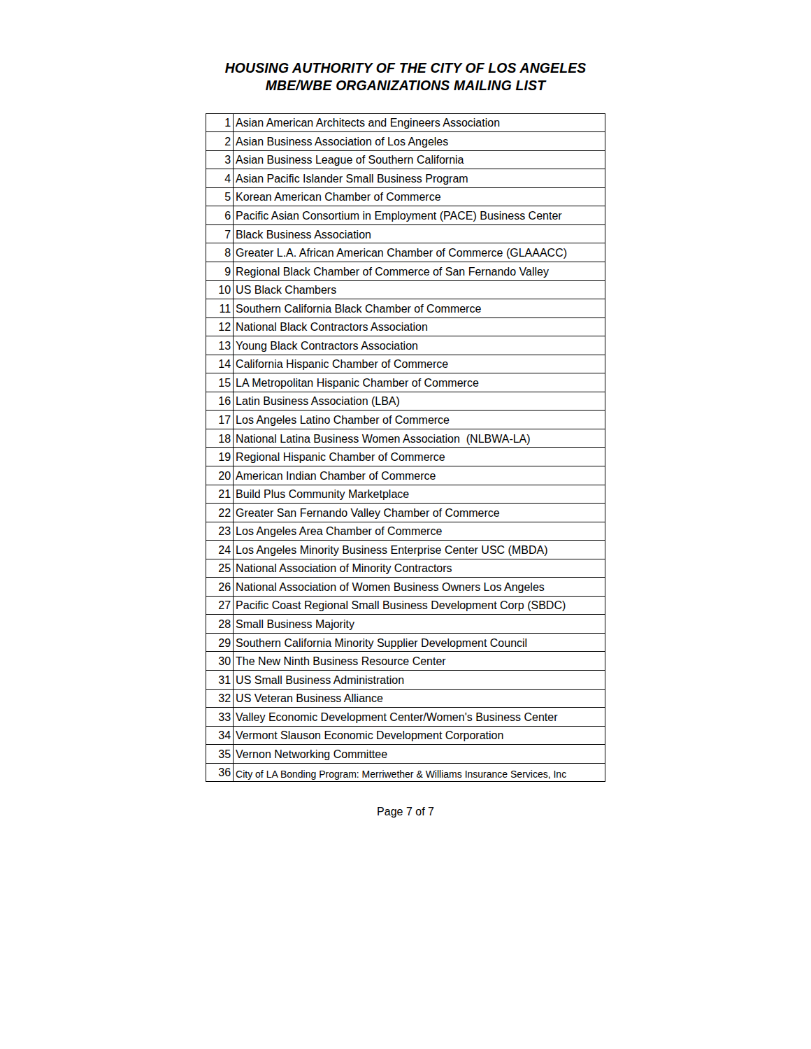HOUSING AUTHORITY OF THE CITY OF LOS ANGELES MBE/WBE ORGANIZATIONS MAILING LIST
| 1 | Asian American Architects and Engineers Association |
| 2 | Asian Business Association of Los Angeles |
| 3 | Asian Business League of Southern California |
| 4 | Asian Pacific Islander Small Business Program |
| 5 | Korean American Chamber of Commerce |
| 6 | Pacific Asian Consortium in Employment (PACE) Business Center |
| 7 | Black Business Association |
| 8 | Greater L.A. African American Chamber of Commerce (GLAAACC) |
| 9 | Regional Black Chamber of Commerce of San Fernando Valley |
| 10 | US Black Chambers |
| 11 | Southern California Black Chamber of Commerce |
| 12 | National Black Contractors Association |
| 13 | Young Black Contractors Association |
| 14 | California Hispanic Chamber of Commerce |
| 15 | LA Metropolitan Hispanic Chamber of Commerce |
| 16 | Latin Business Association (LBA) |
| 17 | Los Angeles Latino Chamber of Commerce |
| 18 | National Latina Business Women Association (NLBWA-LA) |
| 19 | Regional Hispanic Chamber of Commerce |
| 20 | American Indian Chamber of Commerce |
| 21 | Build Plus Community Marketplace |
| 22 | Greater San Fernando Valley Chamber of Commerce |
| 23 | Los Angeles Area Chamber of Commerce |
| 24 | Los Angeles Minority Business Enterprise Center USC (MBDA) |
| 25 | National Association of Minority Contractors |
| 26 | National Association of Women Business Owners Los Angeles |
| 27 | Pacific Coast Regional Small Business Development Corp (SBDC) |
| 28 | Small Business Majority |
| 29 | Southern California Minority Supplier Development Council |
| 30 | The New Ninth Business Resource Center |
| 31 | US Small Business Administration |
| 32 | US Veteran Business Alliance |
| 33 | Valley Economic Development Center/Women's Business Center |
| 34 | Vermont Slauson Economic Development Corporation |
| 35 | Vernon Networking Committee |
| 36 | City of LA Bonding Program: Merriwether & Williams Insurance Services, Inc |
Page 7 of 7